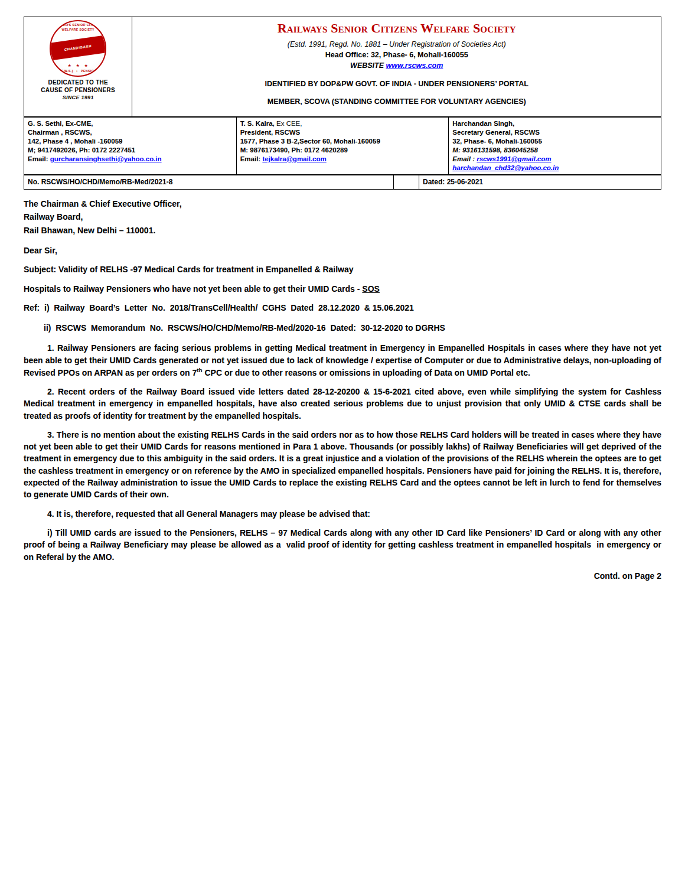| RAILWAYS SENIOR CITIZENS WELFARE SOCIETY CHANDIGARH ★ ★ ★ (R.S.C.W.S.) • PENSIONERS DEDICATED TO THE CAUSE OF PENSIONERS SINCE 1991 | Railways Senior Citizens Welfare Society (Estd. 1991, Regd. No. 1881 – Under Registration of Societies Act) Head Office: 32, Phase- 6, Mohali-160055 WEBSITE www.rscws.com IDENTIFIED BY DOP&PW GOVT. OF INDIA - UNDER PENSIONERS’ PORTAL MEMBER, SCOVA (STANDING COMMITTEE FOR VOLUNTARY AGENCIES) |
| G. S. Sethi, Ex-CME, Chairman , RSCWS, 142, Phase 4 , Mohali -160059 M; 9417492026, Ph: 0172 2227451 Email: gurcharansinghsethi@yahoo.co.in | T. S. Kalra, Ex CEE, President, RSCWS 1577, Phase 3 B-2,Sector 60, Mohali-160059 M: 9876173490, Ph: 0172 4620289 Email: tejkalra@gmail.com | Harchandan Singh, Secretary General, RSCWS 32, Phase- 6, Mohali-160055 M: 9316131598, 836045258 Email : rscws1991@gmail.com harchandan_chd32@yahoo.co.in |
| No. RSCWS/HO/CHD/Memo/RB-Med/2021-8 | | Dated: 25-06-2021 |
The Chairman & Chief Executive Officer,
Railway Board,
Rail Bhawan, New Delhi – 110001.
Dear Sir,
Subject: Validity of RELHS -97 Medical Cards for treatment in Empanelled & Railway
Hospitals to Railway Pensioners who have not yet been able to get their UMID Cards - SOS
Ref: i) Railway Board’s Letter No. 2018/TransCell/Health/ CGHS Dated 28.12.2020 & 15.06.2021
ii) RSCWS Memorandum No. RSCWS/HO/CHD/Memo/RB-Med/2020-16 Dated: 30-12-2020 to DGRHS
1. Railway Pensioners are facing serious problems in getting Medical treatment in Emergency in Empanelled Hospitals in cases where they have not yet been able to get their UMID Cards generated or not yet issued due to lack of knowledge / expertise of Computer or due to Administrative delays, non-uploading of Revised PPOs on ARPAN as per orders on 7th CPC or due to other reasons or omissions in uploading of Data on UMID Portal etc.
2. Recent orders of the Railway Board issued vide letters dated 28-12-20200 & 15-6-2021 cited above, even while simplifying the system for Cashless Medical treatment in emergency in empanelled hospitals, have also created serious problems due to unjust provision that only UMID & CTSE cards shall be treated as proofs of identity for treatment by the empanelled hospitals.
3. There is no mention about the existing RELHS Cards in the said orders nor as to how those RELHS Card holders will be treated in cases where they have not yet been able to get their UMID Cards for reasons mentioned in Para 1 above. Thousands (or possibly lakhs) of Railway Beneficiaries will get deprived of the treatment in emergency due to this ambiguity in the said orders. It is a great injustice and a violation of the provisions of the RELHS wherein the optees are to get the cashless treatment in emergency or on reference by the AMO in specialized empanelled hospitals. Pensioners have paid for joining the RELHS. It is, therefore, expected of the Railway administration to issue the UMID Cards to replace the existing RELHS Card and the optees cannot be left in lurch to fend for themselves to generate UMID Cards of their own.
4. It is, therefore, requested that all General Managers may please be advised that:
i) Till UMID cards are issued to the Pensioners, RELHS – 97 Medical Cards along with any other ID Card like Pensioners’ ID Card or along with any other proof of being a Railway Beneficiary may please be allowed as a valid proof of identity for getting cashless treatment in empanelled hospitals in emergency or on Referal by the AMO.
Contd. on Page 2